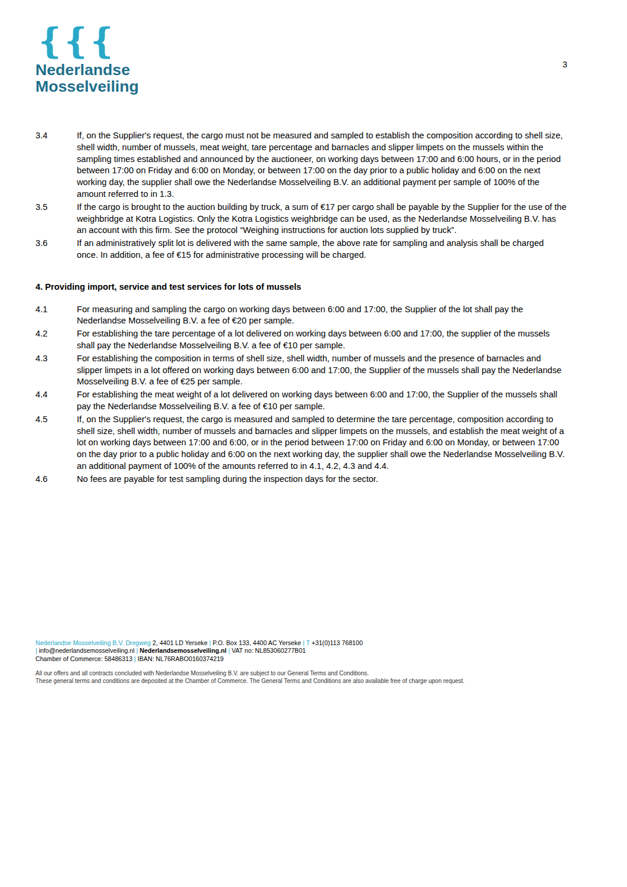❴❴❴
Nederlandse
Mosselveiling
3
3.4
If, on the Supplier's request, the cargo must not be measured and sampled to establish the composition according to shell size, shell width, number of mussels, meat weight, tare percentage and barnacles and slipper limpets on the mussels within the sampling times established and announced by the auctioneer, on working days between 17:00 and 6:00 hours, or in the period between 17:00 on Friday and 6:00 on Monday, or between 17:00 on the day prior to a public holiday and 6:00 on the next working day, the supplier shall owe the Nederlandse Mosselveiling B.V. an additional payment per sample of 100% of the amount referred to in 1.3.
3.5
If the cargo is brought to the auction building by truck, a sum of €17 per cargo shall be payable by the Supplier for the use of the weighbridge at Kotra Logistics. Only the Kotra Logistics weighbridge can be used, as the Nederlandse Mosselveiling B.V. has an account with this firm. See the protocol “Weighing instructions for auction lots supplied by truck”.
3.6
If an administratively split lot is delivered with the same sample, the above rate for sampling and analysis shall be charged once. In addition, a fee of €15 for administrative processing will be charged.
4. Providing import, service and test services for lots of mussels
4.1
For measuring and sampling the cargo on working days between 6:00 and 17:00, the Supplier of the lot shall pay the Nederlandse Mosselveiling B.V. a fee of €20 per sample.
4.2
For establishing the tare percentage of a lot delivered on working days between 6:00 and 17:00, the supplier of the mussels shall pay the Nederlandse Mosselveiling B.V. a fee of €10 per sample.
4.3
For establishing the composition in terms of shell size, shell width, number of mussels and the presence of barnacles and slipper limpets in a lot offered on working days between 6:00 and 17:00, the Supplier of the mussels shall pay the Nederlandse Mosselveiling B.V. a fee of €25 per sample.
4.4
For establishing the meat weight of a lot delivered on working days between 6:00 and 17:00, the Supplier of the mussels shall pay the Nederlandse Mosselveiling B.V. a fee of €10 per sample.
4.5
If, on the Supplier's request, the cargo is measured and sampled to determine the tare percentage, composition according to shell size, shell width, number of mussels and barnacles and slipper limpets on the mussels, and establish the meat weight of a lot on working days between 17:00 and 6:00, or in the period between 17:00 on Friday and 6:00 on Monday, or between 17:00 on the day prior to a public holiday and 6:00 on the next working day, the supplier shall owe the Nederlandse Mosselveiling B.V. an additional payment of 100% of the amounts referred to in 4.1, 4.2, 4.3 and 4.4.
4.6
No fees are payable for test sampling during the inspection days for the sector.
Nederlandse Mosselveiling B.V. Dregweg 2, 4401 LD Yerseke | P.O. Box 133, 4400 AC Yerseke | T +31(0)113 768100
| info@nederlandsemosselveiling.nl | Nederlandsemosselveiling.nl | VAT no: NL853060277B01
Chamber of Commerce: 58486313 | IBAN: NL76RABO0160374219
All our offers and all contracts concluded with Nederlandse Mosselveiling B.V. are subject to our General Terms and Conditions.
These general terms and conditions are deposited at the Chamber of Commerce. The General Terms and Conditions are also available free of charge upon request.